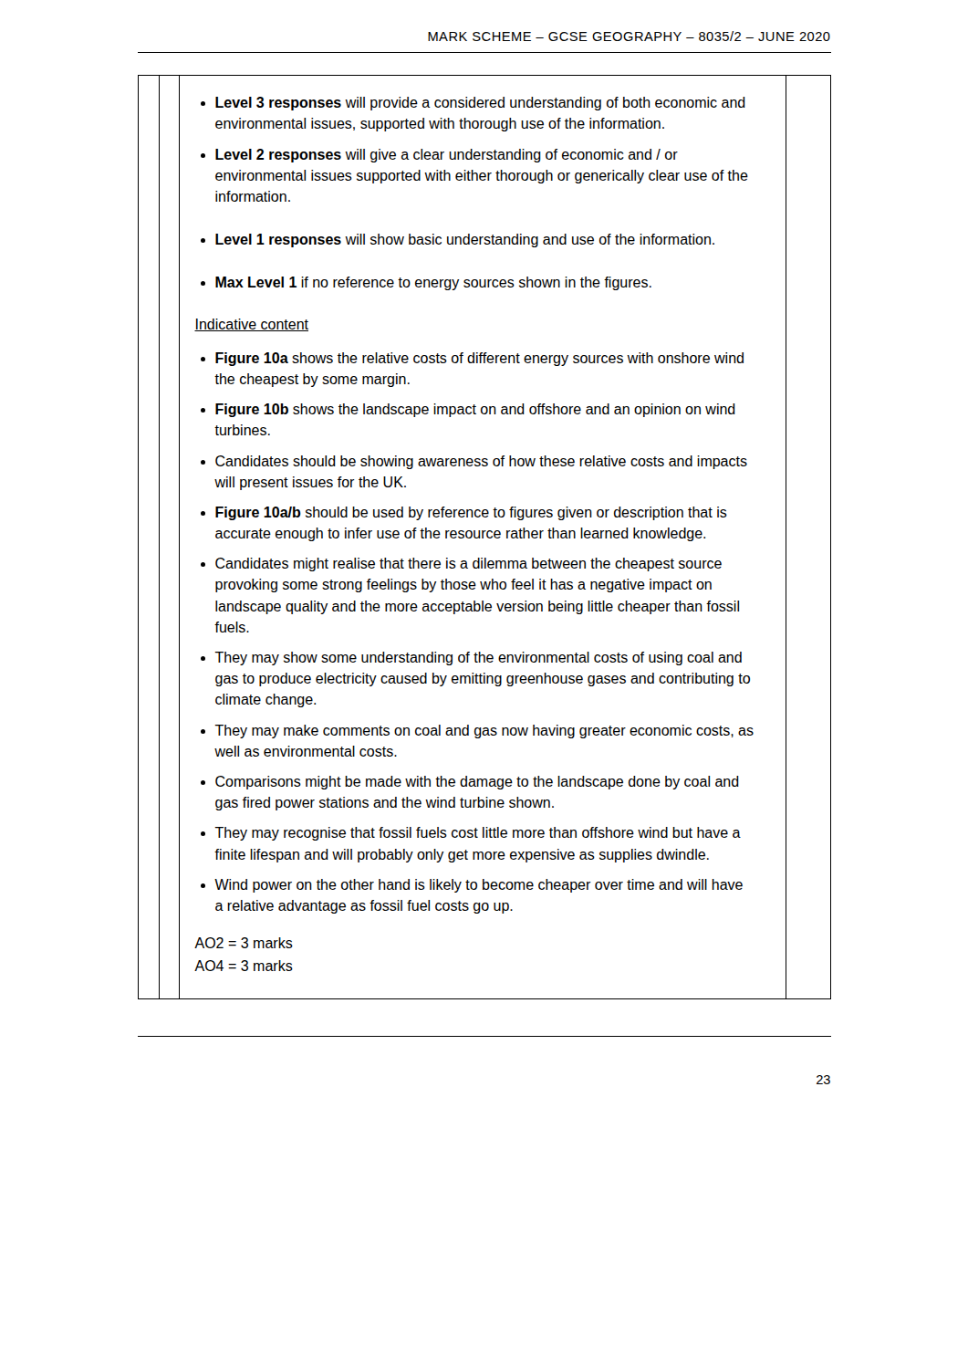MARK SCHEME – GCSE GEOGRAPHY – 8035/2 – JUNE 2020
Level 3 responses will provide a considered understanding of both economic and environmental issues, supported with thorough use of the information.
Level 2 responses will give a clear understanding of economic and / or environmental issues supported with either thorough or generically clear use of the information.
Level 1 responses will show basic understanding and use of the information.
Max Level 1 if no reference to energy sources shown in the figures.
Indicative content
Figure 10a shows the relative costs of different energy sources with onshore wind the cheapest by some margin.
Figure 10b shows the landscape impact on and offshore and an opinion on wind turbines.
Candidates should be showing awareness of how these relative costs and impacts will present issues for the UK.
Figure 10a/b should be used by reference to figures given or description that is accurate enough to infer use of the resource rather than learned knowledge.
Candidates might realise that there is a dilemma between the cheapest source provoking some strong feelings by those who feel it has a negative impact on landscape quality and the more acceptable version being little cheaper than fossil fuels.
They may show some understanding of the environmental costs of using coal and gas to produce electricity caused by emitting greenhouse gases and contributing to climate change.
They may make comments on coal and gas now having greater economic costs, as well as environmental costs.
Comparisons might be made with the damage to the landscape done by coal and gas fired power stations and the wind turbine shown.
They may recognise that fossil fuels cost little more than offshore wind but have a finite lifespan and will probably only get more expensive as supplies dwindle.
Wind power on the other hand is likely to become cheaper over time and will have a relative advantage as fossil fuel costs go up.
AO2 = 3 marks
AO4 = 3 marks
23